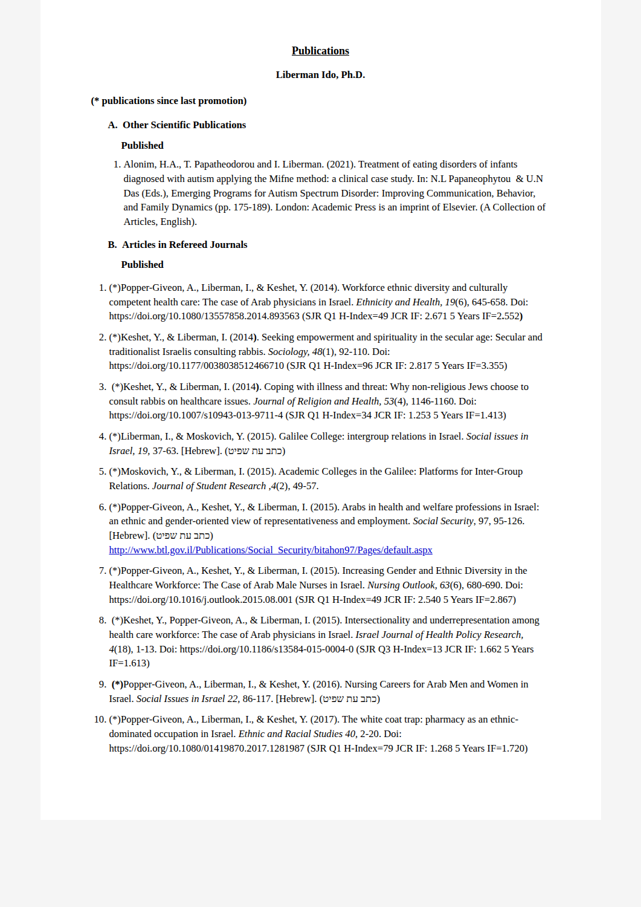Publications
Liberman Ido, Ph.D.
(* publications since last promotion)
A. Other Scientific Publications
Published
Alonim, H.A., T. Papatheodorou and I. Liberman. (2021). Treatment of eating disorders of infants diagnosed with autism applying the Mifne method: a clinical case study. In: N.L Papaneophytou & U.N Das (Eds.), Emerging Programs for Autism Spectrum Disorder: Improving Communication, Behavior, and Family Dynamics (pp. 175-189). London: Academic Press is an imprint of Elsevier. (A Collection of Articles, English).
B. Articles in Refereed Journals
Published
(*)Popper-Giveon, A., Liberman, I., & Keshet, Y. (2014). Workforce ethnic diversity and culturally competent health care: The case of Arab physicians in Israel. Ethnicity and Health, 19(6), 645-658. Doi: https://doi.org/10.1080/13557858.2014.893563 (SJR Q1 H-Index=49 JCR IF: 2.671 5 Years IF=2. 552)
(*)Keshet, Y., & Liberman, I. (2014). Seeking empowerment and spirituality in the secular age: Secular and traditionalist Israelis consulting rabbis. Sociology, 48(1), 92-110. Doi: https://doi.org/10.1177/0038038512466710 (SJR Q1 H-Index=96 JCR IF: 2.817 5 Years IF=3.355)
(*)Keshet, Y., & Liberman, I. (2014). Coping with illness and threat: Why non-religious Jews choose to consult rabbis on healthcare issues. Journal of Religion and Health, 53(4), 1146-1160. Doi: https://doi.org/10.1007/s10943-013-9711-4 (SJR Q1 H-Index=34 JCR IF: 1.253 5 Years IF=1.413)
(*)Liberman, I., & Moskovich, Y. (2015). Galilee College: intergroup relations in Israel. Social issues in Israel, 19, 37-63. [Hebrew]. (כתב עת שפיט)
(*)Moskovich, Y., & Liberman, I. (2015). Academic Colleges in the Galilee: Platforms for Inter-Group Relations. Journal of Student Research ,4(2), 49-57.
(*)Popper-Giveon, A., Keshet, Y., & Liberman, I. (2015). Arabs in health and welfare professions in Israel: an ethnic and gender-oriented view of representativeness and employment. Social Security, 97, 95-126. [Hebrew]. (כתב עת שפיט)
http://www.btl.gov.il/Publications/Social_Security/bitahon97/Pages/default.aspx
(*)Popper-Giveon, A., Keshet, Y., & Liberman, I. (2015). Increasing Gender and Ethnic Diversity in the Healthcare Workforce: The Case of Arab Male Nurses in Israel. Nursing Outlook, 63(6), 680-690. Doi: https://doi.org/10.1016/j.outlook.2015.08.001 (SJR Q1 H-Index=49 JCR IF: 2.540 5 Years IF=2.867)
(*)Keshet, Y., Popper-Giveon, A., & Liberman, I. (2015). Intersectionality and underrepresentation among health care workforce: The case of Arab physicians in Israel. Israel Journal of Health Policy Research, 4(18), 1-13. Doi: https://doi.org/10.1186/s13584-015-0004-0 (SJR Q3 H-Index=13 JCR IF: 1.662 5 Years IF=1.613)
(*) Popper-Giveon, A., Liberman, I., & Keshet, Y. (2016). Nursing Careers for Arab Men and Women in Israel. Social Issues in Israel 22, 86-117. [Hebrew]. (כתב עת שפיט)
(*)Popper-Giveon, A., Liberman, I., & Keshet, Y. (2017). The white coat trap: pharmacy as an ethnic-dominated occupation in Israel. Ethnic and Racial Studies 40, 2-20. Doi: https://doi.org/10.1080/01419870.2017.1281987 (SJR Q1 H-Index=79 JCR IF: 1.268 5 Years IF=1.720)